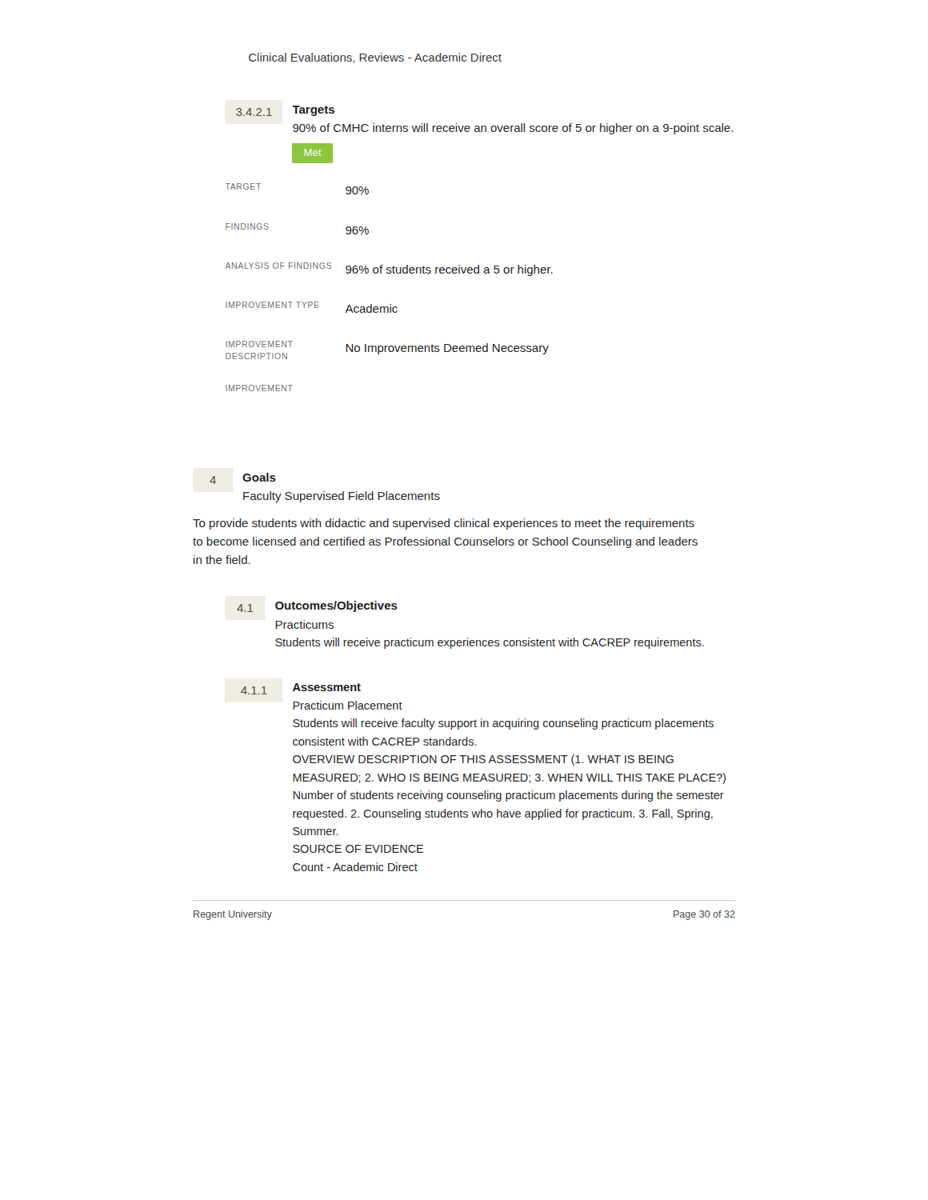Clinical Evaluations, Reviews - Academic Direct
3.4.2.1
Targets
90% of CMHC interns will receive an overall score of 5 or higher on a 9-point scale.
Met
| Target | 90% |
| Findings | 96% |
| Analysis of Findings | 96% of students received a 5 or higher. |
| Improvement Type | Academic |
| Improvement Description | No Improvements Deemed Necessary |
| Improvement | |
4
Goals
Faculty Supervised Field Placements
To provide students with didactic and supervised clinical experiences to meet the requirements to become licensed and certified as Professional Counselors or School Counseling and leaders in the field.
4.1
Outcomes/Objectives
Practicums
Students will receive practicum experiences consistent with CACREP requirements.
4.1.1
Assessment
Practicum Placement
Students will receive faculty support in acquiring counseling practicum placements consistent with CACREP standards.
OVERVIEW DESCRIPTION OF THIS ASSESSMENT (1. WHAT IS BEING MEASURED; 2. WHO IS BEING MEASURED; 3. WHEN WILL THIS TAKE PLACE?)
Number of students receiving counseling practicum placements during the semester requested. 2. Counseling students who have applied for practicum. 3. Fall, Spring, Summer.
SOURCE OF EVIDENCE
Count - Academic Direct
Regent University Page 30 of 32